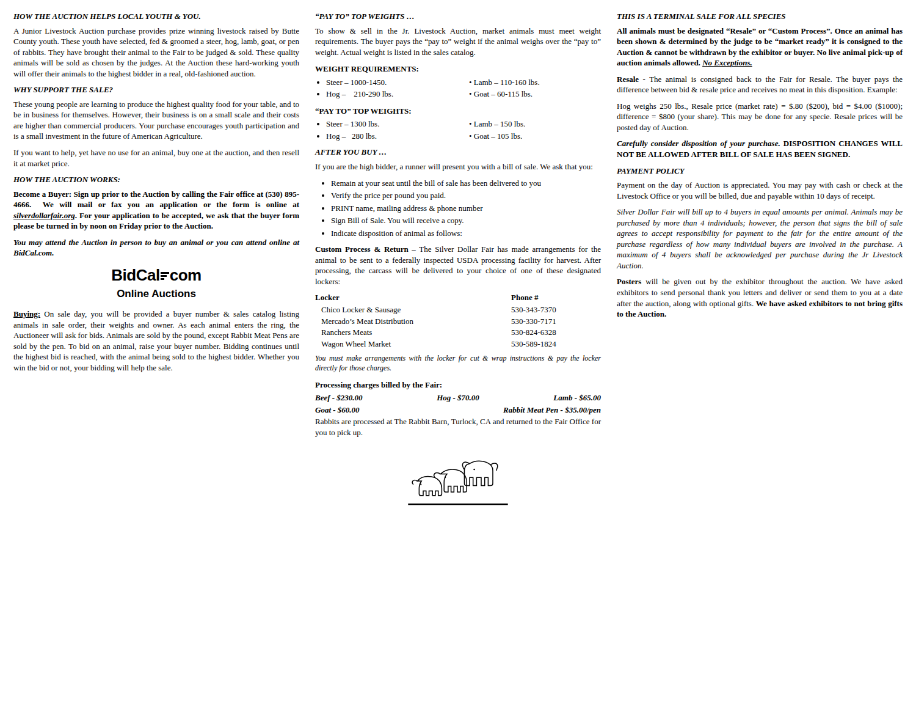How the Auction Helps Local Youth & You.
A Junior Livestock Auction purchase provides prize winning livestock raised by Butte County youth. These youth have selected, fed & groomed a steer, hog, lamb, goat, or pen of rabbits. They have brought their animal to the Fair to be judged & sold. These quality animals will be sold as chosen by the judges. At the Auction these hard-working youth will offer their animals to the highest bidder in a real, old-fashioned auction.
Why Support the Sale?
These young people are learning to produce the highest quality food for your table, and to be in business for themselves. However, their business is on a small scale and their costs are higher than commercial producers. Your purchase encourages youth participation and is a small investment in the future of American Agriculture.
If you want to help, yet have no use for an animal, buy one at the auction, and then resell it at market price.
How the Auction Works:
Become a Buyer: Sign up prior to the Auction by calling the Fair office at (530) 895-4666. We will mail or fax you an application or the form is online at silverdollarfair.org. For your application to be accepted, we ask that the buyer form please be turned in by noon on Friday prior to the Auction.
You may attend the Auction in person to buy an animal or you can attend online at BidCal.com.
BidCal com
Online Auctions
Buying: On sale day, you will be provided a buyer number & sales catalog listing animals in sale order, their weights and owner. As each animal enters the ring, the Auctioneer will ask for bids. Animals are sold by the pound, except Rabbit Meat Pens are sold by the pen. To bid on an animal, raise your buyer number. Bidding continues until the highest bid is reached, with the animal being sold to the highest bidder. Whether you win the bid or not, your bidding will help the sale.
“Pay To” Top Weights …
To show & sell in the Jr. Livestock Auction, market animals must meet weight requirements. The buyer pays the “pay to” weight if the animal weighs over the “pay to” weight. Actual weight is listed in the sales catalog.
WEIGHT REQUIREMENTS:
Steer – 1000-1450.• Lamb – 110-160 lbs.
Hog – 210-290 lbs.• Goat – 60-115 lbs.
“PAY TO” TOP WEIGHTS:
Steer – 1300 lbs.• Lamb – 150 lbs.
Hog – 280 lbs.• Goat – 105 lbs.
After You Buy …
If you are the high bidder, a runner will present you with a bill of sale. We ask that you:
Remain at your seat until the bill of sale has been delivered to you
Verify the price per pound you paid.
PRINT name, mailing address & phone number
Sign Bill of Sale. You will receive a copy.
Indicate disposition of animal as follows:
Custom Process & Return – The Silver Dollar Fair has made arrangements for the animal to be sent to a federally inspected USDA processing facility for harvest. After processing, the carcass will be delivered to your choice of one of these designated lockers:
| Locker | Phone # |
| --- | --- |
| Chico Locker & Sausage | 530-343-7370 |
| Mercado’s Meat Distribution | 530-330-7171 |
| Ranchers Meats | 530-824-6328 |
| Wagon Wheel Market | 530-589-1824 |
You must make arrangements with the locker for cut & wrap instructions & pay the locker directly for those charges.
Processing charges billed by the Fair:
Beef - $230.00 Hog - $70.00 Lamb - $65.00
Goat - $60.00 Rabbit Meat Pen - $35.00/pen
Rabbits are processed at The Rabbit Barn, Turlock, CA and returned to the Fair Office for you to pick up.
This is a Terminal Sale for All Species
All animals must be designated “Resale” or “Custom Process”. Once an animal has been shown & determined by the judge to be “market ready” it is consigned to the Auction & cannot be withdrawn by the exhibitor or buyer. No live animal pick-up of auction animals allowed. No Exceptions.
Resale - The animal is consigned back to the Fair for Resale. The buyer pays the difference between bid & resale price and receives no meat in this disposition. Example:
Hog weighs 250 lbs., Resale price (market rate) = $.80 ($200), bid = $4.00 ($1000); difference = $800 (your share). This may be done for any specie. Resale prices will be posted day of Auction.
Carefully consider disposition of your purchase. DISPOSITION CHANGES WILL NOT BE ALLOWED AFTER BILL OF SALE HAS BEEN SIGNED.
Payment Policy
Payment on the day of Auction is appreciated. You may pay with cash or check at the Livestock Office or you will be billed, due and payable within 10 days of receipt.
Silver Dollar Fair will bill up to 4 buyers in equal amounts per animal. Animals may be purchased by more than 4 individuals; however, the person that signs the bill of sale agrees to accept responsibility for payment to the fair for the entire amount of the purchase regardless of how many individual buyers are involved in the purchase. A maximum of 4 buyers shall be acknowledged per purchase during the Jr Livestock Auction.
Posters will be given out by the exhibitor throughout the auction. We have asked exhibitors to send personal thank you letters and deliver or send them to you at a date after the auction, along with optional gifts. We have asked exhibitors to not bring gifts to the Auction.